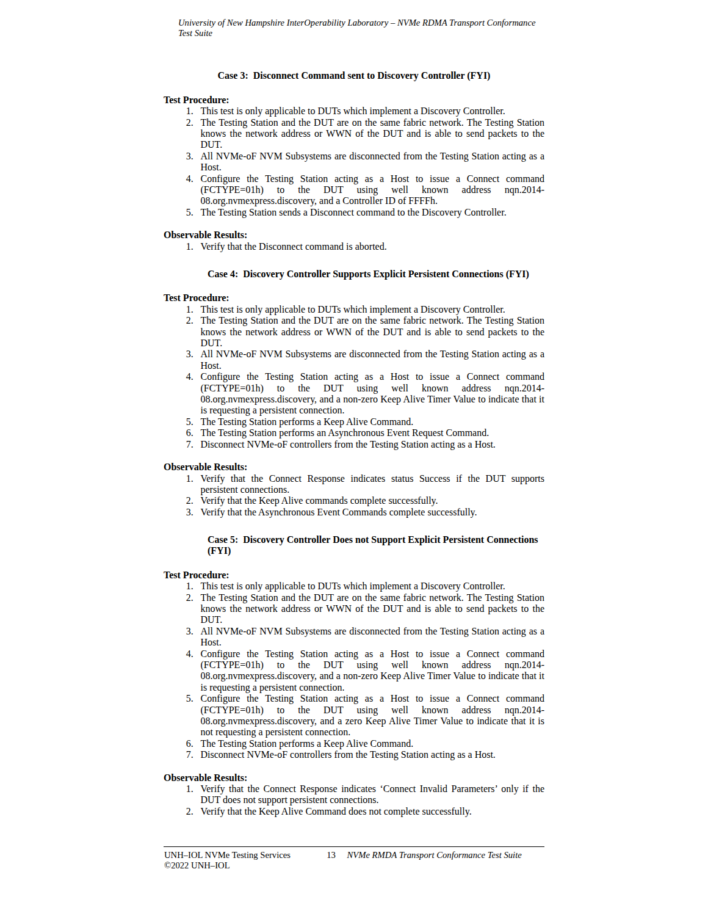University of New Hampshire InterOperability Laboratory – NVMe RDMA Transport Conformance Test Suite
Case 3: Disconnect Command sent to Discovery Controller (FYI)
Test Procedure:
This test is only applicable to DUTs which implement a Discovery Controller.
The Testing Station and the DUT are on the same fabric network. The Testing Station knows the network address or WWN of the DUT and is able to send packets to the DUT.
All NVMe-oF NVM Subsystems are disconnected from the Testing Station acting as a Host.
Configure the Testing Station acting as a Host to issue a Connect command (FCTYPE=01h) to the DUT using well known address nqn.2014-08.org.nvmexpress.discovery, and a Controller ID of FFFFh.
The Testing Station sends a Disconnect command to the Discovery Controller.
Observable Results:
Verify that the Disconnect command is aborted.
Case 4: Discovery Controller Supports Explicit Persistent Connections (FYI)
Test Procedure:
This test is only applicable to DUTs which implement a Discovery Controller.
The Testing Station and the DUT are on the same fabric network. The Testing Station knows the network address or WWN of the DUT and is able to send packets to the DUT.
All NVMe-oF NVM Subsystems are disconnected from the Testing Station acting as a Host.
Configure the Testing Station acting as a Host to issue a Connect command (FCTYPE=01h) to the DUT using well known address nqn.2014-08.org.nvmexpress.discovery, and a non-zero Keep Alive Timer Value to indicate that it is requesting a persistent connection.
The Testing Station performs a Keep Alive Command.
The Testing Station performs an Asynchronous Event Request Command.
Disconnect NVMe-oF controllers from the Testing Station acting as a Host.
Observable Results:
Verify that the Connect Response indicates status Success if the DUT supports persistent connections.
Verify that the Keep Alive commands complete successfully.
Verify that the Asynchronous Event Commands complete successfully.
Case 5: Discovery Controller Does not Support Explicit Persistent Connections (FYI)
Test Procedure:
This test is only applicable to DUTs which implement a Discovery Controller.
The Testing Station and the DUT are on the same fabric network. The Testing Station knows the network address or WWN of the DUT and is able to send packets to the DUT.
All NVMe-oF NVM Subsystems are disconnected from the Testing Station acting as a Host.
Configure the Testing Station acting as a Host to issue a Connect command (FCTYPE=01h) to the DUT using well known address nqn.2014-08.org.nvmexpress.discovery, and a non-zero Keep Alive Timer Value to indicate that it is requesting a persistent connection.
Configure the Testing Station acting as a Host to issue a Connect command (FCTYPE=01h) to the DUT using well known address nqn.2014-08.org.nvmexpress.discovery, and a zero Keep Alive Timer Value to indicate that it is not requesting a persistent connection.
The Testing Station performs a Keep Alive Command.
Disconnect NVMe-oF controllers from the Testing Station acting as a Host.
Observable Results:
Verify that the Connect Response indicates ‘Connect Invalid Parameters’ only if the DUT does not support persistent connections.
Verify that the Keep Alive Command does not complete successfully.
| UNH–IOL NVMe Testing Services ©2022 UNH–IOL | 13 | NVMe RMDA Transport Conformance Test Suite |